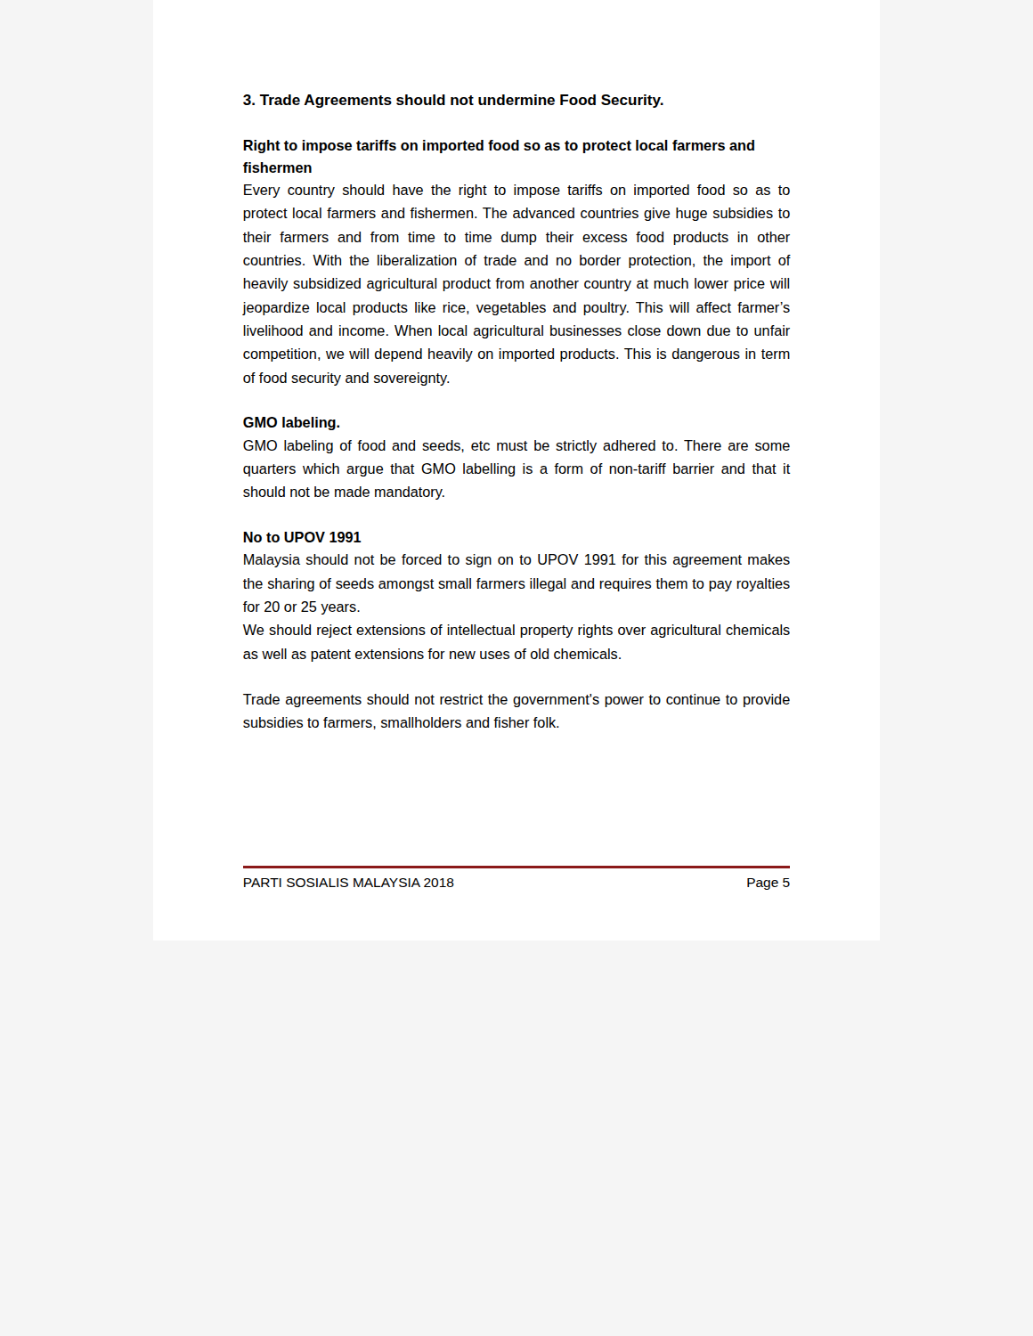3. Trade Agreements should not undermine Food Security.
Right to impose tariffs on imported food so as to protect local farmers and fishermen
Every country should have the right to impose tariffs on imported food so as to protect local farmers and fishermen. The advanced countries give huge subsidies to their farmers and from time to time dump their excess food products in other countries. With the liberalization of trade and no border protection, the import of heavily subsidized agricultural product from another country at much lower price will jeopardize local products like rice, vegetables and poultry. This will affect farmer’s livelihood and income. When local agricultural businesses close down due to unfair competition, we will depend heavily on imported products. This is dangerous in term of food security and sovereignty.
GMO labeling.
GMO labeling of food and seeds, etc must be strictly adhered to. There are some quarters which argue that GMO labelling is a form of non-tariff barrier and that it should not be made mandatory.
No to UPOV 1991
Malaysia should not be forced to sign on to UPOV 1991 for this agreement makes the sharing of seeds amongst small farmers illegal and requires them to pay royalties for 20 or 25 years.
We should reject extensions of intellectual property rights over agricultural chemicals as well as patent extensions for new uses of old chemicals.
Trade agreements should not restrict the government's power to continue to provide subsidies to farmers, smallholders and fisher folk.
PARTI SOSIALIS MALAYSIA 2018 Page 5